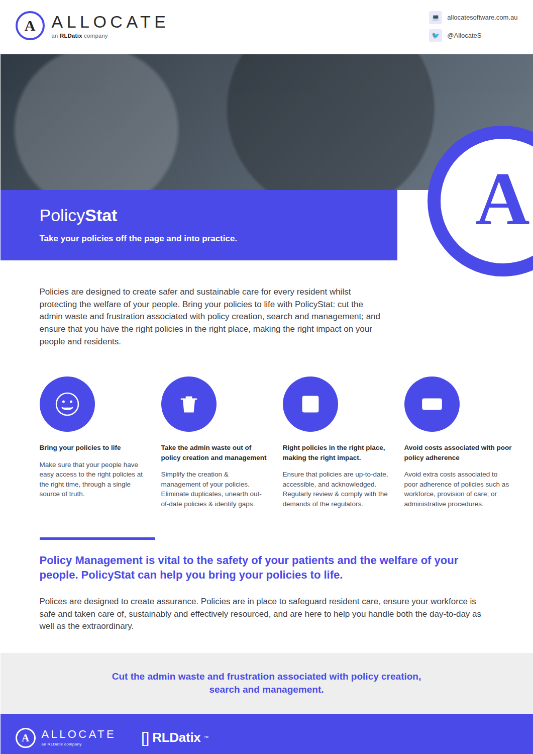A
ALLOCATE
an RLDatix company
💻allocatesoftware.com.au
🐦@AllocateS
A
PolicyStat
Take your policies off the page and into practice.
Policies are designed to create safer and sustainable care for every resident whilst protecting the welfare of your people. Bring your policies to life with PolicyStat: cut the admin waste and frustration associated with policy creation, search and management; and ensure that you have the right policies in the right place, making the right impact on your people and residents.
Bring your policies to life
Make sure that your people have easy access to the right policies at the right time, through a single source of truth.
Take the admin waste out of policy creation and management
Simplify the creation & management of your policies. Eliminate duplicates, unearth out-of-date policies & identify gaps.
Right policies in the right place, making the right impact.
Ensure that policies are up-to-date, accessible, and acknowledged. Regularly review & comply with the demands of the regulators.
Avoid costs associated with poor policy adherence
Avoid extra costs associated to poor adherence of policies such as workforce, provision of care; or administrative procedures.
Policy Management is vital to the safety of your patients and the welfare of your people. PolicyStat can help you bring your policies to life.
Polices are designed to create assurance. Policies are in place to safeguard resident care, ensure your workforce is safe and taken care of, sustainably and effectively resourced, and are here to help you handle both the day-to-day as well as the extraordinary.
Cut the admin waste and frustration associated with policy creation,
search and management.
A
ALLOCATE
an RLDatix company
[] RLDatix™